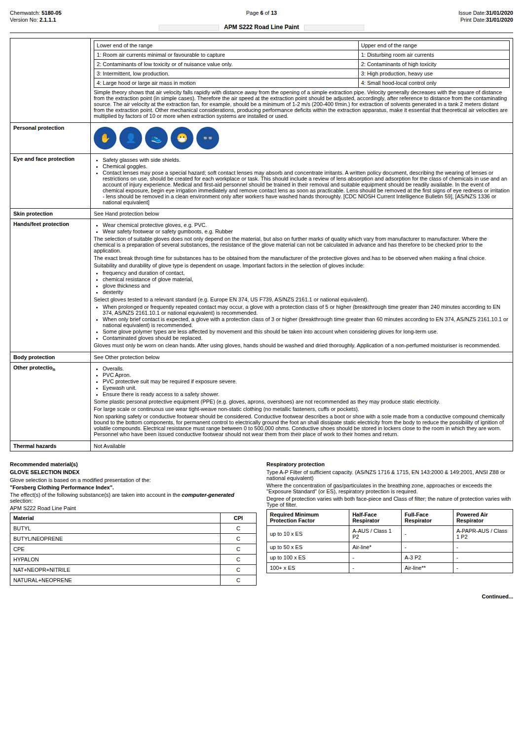Chemwatch: 5180-05
Page 6 of 13
Issue Date:31/01/2020
Version No: 2.1.1.1
Print Date:31/01/2020
APM S222 Road Line Paint
| | / Lower end of the range / Upper end of the range / / 1: Room air currents minimal or favourable to capture / 1: Disturbing room air currents / / 2: Contaminants of low toxicity or of nuisance value only. / 2: Contaminants of high toxicity / / 3: Intermittent, low production. / 3: High production, heavy use / / 4: Large hood or large air mass in motion / 4: Small hood-local control only / Simple theory shows that air velocity falls rapidly with distance away from the opening of a simple extraction pipe. Velocity generally decreases with the square of distance from the extraction point (in simple cases). Therefore the air speed at the extraction point should be adjusted, accordingly, after reference to distance from the contaminating source. The air velocity at the extraction fan, for example, should be a minimum of 1-2 m/s (200-400 f/min.) for extraction of solvents generated in a tank 2 meters distant from the extraction point. Other mechanical considerations, producing performance deficits within the extraction apparatus, make it essential that theoretical air velocities are multiplied by factors of 10 or more when extraction systems are installed or used. |
| Personal protection | ✋ 👤 👟 😷 👓 |
| Eye and face protection | Safety glasses with side shields. Chemical goggles. Contact lenses may pose a special hazard; soft contact lenses may absorb and concentrate irritants. A written policy document, describing the wearing of lenses or restrictions on use, should be created for each workplace or task. This should include a review of lens absorption and adsorption for the class of chemicals in use and an account of injury experience. Medical and first-aid personnel should be trained in their removal and suitable equipment should be readily available. In the event of chemical exposure, begin eye irrigation immediately and remove contact lens as soon as practicable. Lens should be removed at the first signs of eye redness or irritation - lens should be removed in a clean environment only after workers have washed hands thoroughly. [CDC NIOSH Current Intelligence Bulletin 59], [AS/NZS 1336 or national equivalent] |
| Skin protection | See Hand protection below |
| Hands/feet protection | Wear chemical protective gloves, e.g. PVC. Wear safety footwear or safety gumboots, e.g. Rubber The selection of suitable gloves does not only depend on the material, but also on further marks of quality which vary from manufacturer to manufacturer. Where the chemical is a preparation of several substances, the resistance of the glove material can not be calculated in advance and has therefore to be checked prior to the application. The exact break through time for substances has to be obtained from the manufacturer of the protective gloves and.has to be observed when making a final choice. Suitability and durability of glove type is dependent on usage. Important factors in the selection of gloves include: frequency and duration of contact, chemical resistance of glove material, glove thickness and dexterity Select gloves tested to a relevant standard (e.g. Europe EN 374, US F739, AS/NZS 2161.1 or national equivalent). When prolonged or frequently repeated contact may occur, a glove with a protection class of 5 or higher (breakthrough time greater than 240 minutes according to EN 374, AS/NZS 2161.10.1 or national equivalent) is recommended. When only brief contact is expected, a glove with a protection class of 3 or higher (breakthrough time greater than 60 minutes according to EN 374, AS/NZS 2161.10.1 or national equivalent) is recommended. Some glove polymer types are less affected by movement and this should be taken into account when considering gloves for long-term use. Contaminated gloves should be replaced. Gloves must only be worn on clean hands. After using gloves, hands should be washed and dried thoroughly. Application of a non-perfumed moisturiser is recommended. |
| Body protection | See Other protection below |
| Other protectio n | Overalls. PVC Apron. PVC protective suit may be required if exposure severe. Eyewash unit. Ensure there is ready access to a safety shower. Some plastic personal protective equipment (PPE) (e.g. gloves, aprons, overshoes) are not recommended as they may produce static electricity. For large scale or continuous use wear tight-weave non-static clothing (no metallic fasteners, cuffs or pockets). Non sparking safety or conductive footwear should be considered. Conductive footwear describes a boot or shoe with a sole made from a conductive compound chemically bound to the bottom components, for permanent control to electrically ground the foot an shall dissipate static electricity from the body to reduce the possibility of ignition of volatile compounds. Electrical resistance must range between 0 to 500,000 ohms. Conductive shoes should be stored in lockers close to the room in which they are worn. Personnel who have been issued conductive footwear should not wear them from their place of work to their homes and return. |
| Thermal hazards | Not Available |
Recommended material(s)
GLOVE SELECTION INDEX
Glove selection is based on a modified presentation of the:
"Forsberg Clothing Performance Index".
The effect(s) of the following substance(s) are taken into account in the computer-generated selection:
APM S222 Road Line Paint
| Material | CPI |
| --- | --- |
| BUTYL | C |
| BUTYL/NEOPRENE | C |
| CPE | C |
| HYPALON | C |
| NAT+NEOPR+NITRILE | C |
| NATURAL+NEOPRENE | C |
Respiratory protection
Type A-P Filter of sufficient capacity. (AS/NZS 1716 & 1715, EN 143:2000 & 149:2001, ANSI Z88 or national equivalent)
Where the concentration of gas/particulates in the breathing zone, approaches or exceeds the "Exposure Standard" (or ES), respiratory protection is required.
Degree of protection varies with both face-piece and Class of filter; the nature of protection varies with Type of filter.
| Required Minimum Protection Factor | Half-Face Respirator | Full-Face Respirator | Powered Air Respirator |
| --- | --- | --- | --- |
| up to 10 x ES | A-AUS / Class 1 P2 | - | A-PAPR-AUS / Class 1 P2 |
| up to 50 x ES | Air-line* | - | - |
| up to 100 x ES | - | A-3 P2 | - |
| 100+ x ES | - | Air-line** | - |
Continued...